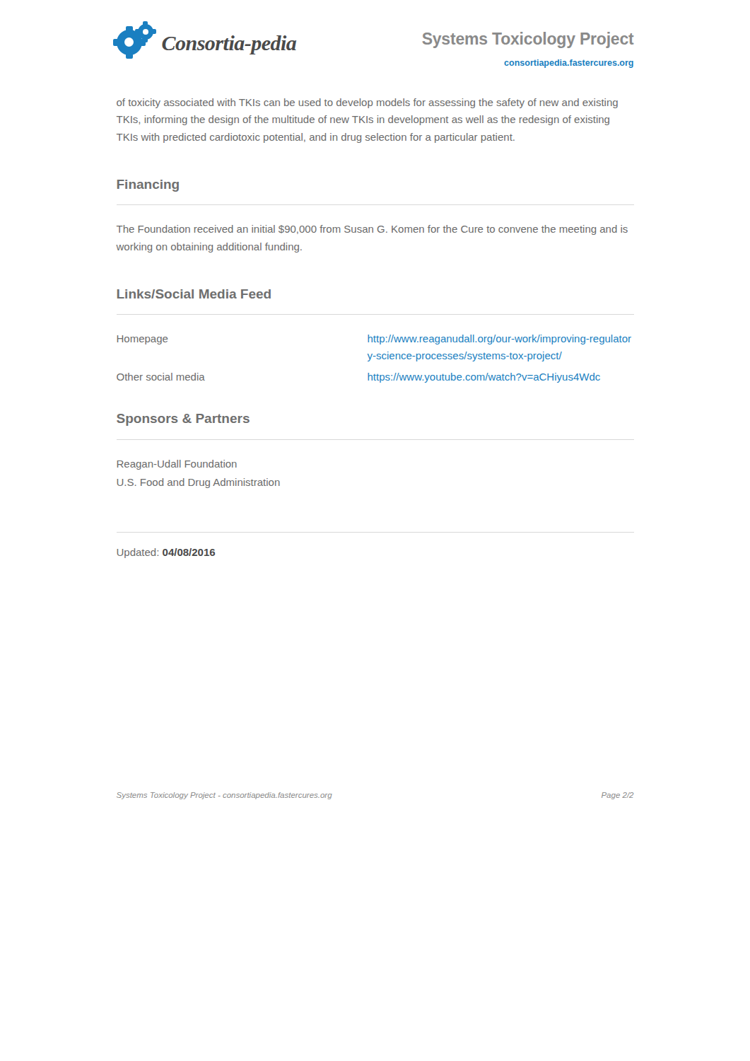Consortia-pedia
Systems Toxicology Project
consortiapedia.fastercures.org
of toxicity associated with TKIs can be used to develop models for assessing the safety of new and existing TKIs, informing the design of the multitude of new TKIs in development as well as the redesign of existing TKIs with predicted cardiotoxic potential, and in drug selection for a particular patient.
Financing
The Foundation received an initial $90,000 from Susan G. Komen for the Cure to convene the meeting and is working on obtaining additional funding.
Links/Social Media Feed
| Homepage | http://www.reaganudall.org/our-work/improving-regulatory-science-processes/systems-tox-project/ |
| Other social media | https://www.youtube.com/watch?v=aCHiyus4Wdc |
Sponsors & Partners
Reagan-Udall Foundation
U.S. Food and Drug Administration
Updated: 04/08/2016
Systems Toxicology Project - consortiapedia.fastercures.org
Page 2/2